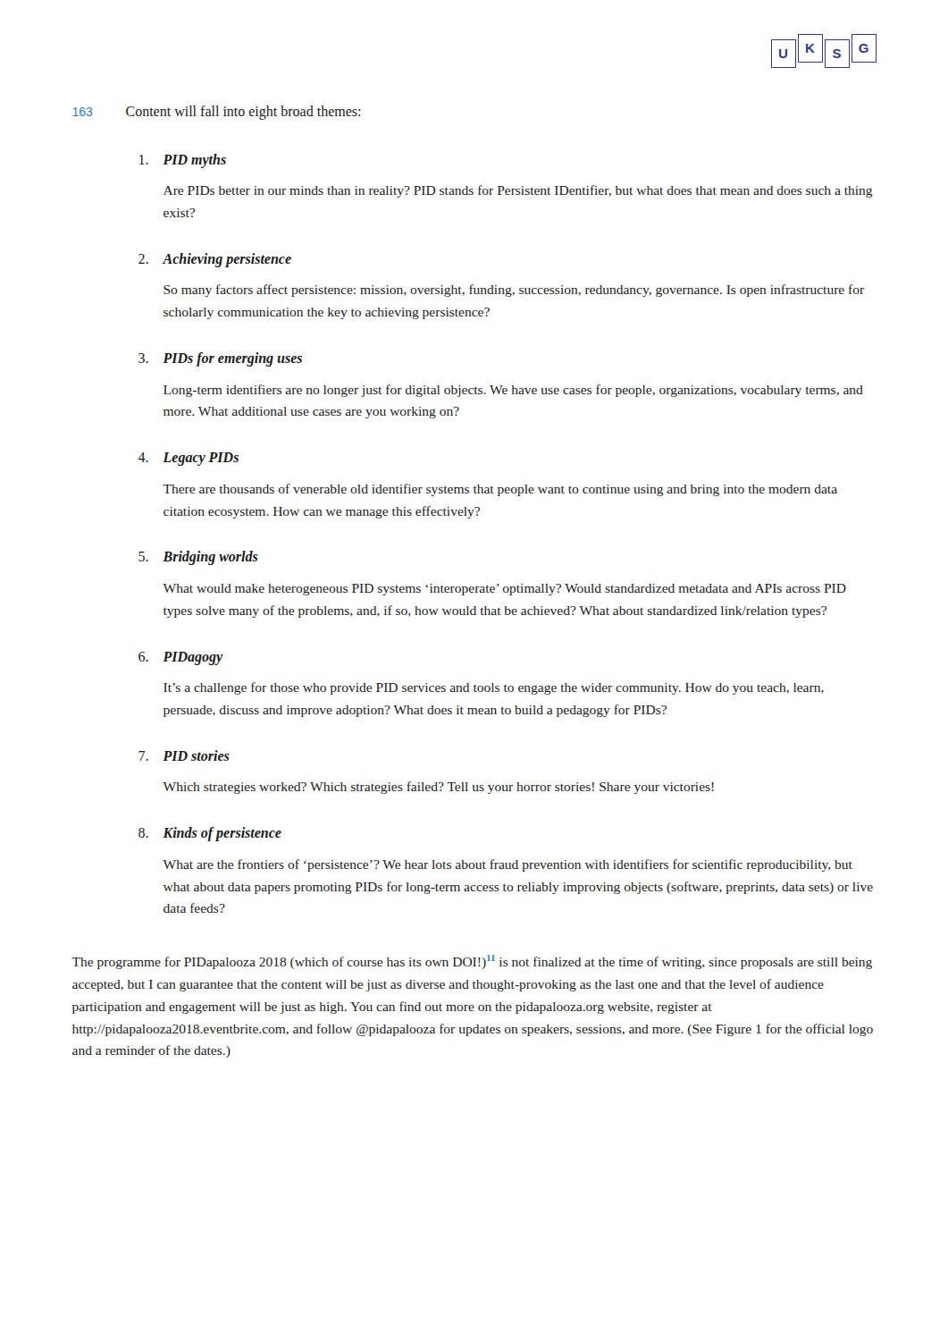UKSG
163
Content will fall into eight broad themes:
PID myths
Are PIDs better in our minds than in reality? PID stands for Persistent IDentifier, but what does that mean and does such a thing exist?
Achieving persistence
So many factors affect persistence: mission, oversight, funding, succession, redundancy, governance. Is open infrastructure for scholarly communication the key to achieving persistence?
PIDs for emerging uses
Long-term identifiers are no longer just for digital objects. We have use cases for people, organizations, vocabulary terms, and more. What additional use cases are you working on?
Legacy PIDs
There are thousands of venerable old identifier systems that people want to continue using and bring into the modern data citation ecosystem. How can we manage this effectively?
Bridging worlds
What would make heterogeneous PID systems ‘interoperate’ optimally? Would standardized metadata and APIs across PID types solve many of the problems, and, if so, how would that be achieved? What about standardized link/relation types?
PIDagogy
It’s a challenge for those who provide PID services and tools to engage the wider community. How do you teach, learn, persuade, discuss and improve adoption? What does it mean to build a pedagogy for PIDs?
PID stories
Which strategies worked? Which strategies failed? Tell us your horror stories! Share your victories!
Kinds of persistence
What are the frontiers of ‘persistence’? We hear lots about fraud prevention with identifiers for scientific reproducibility, but what about data papers promoting PIDs for long-term access to reliably improving objects (software, preprints, data sets) or live data feeds?
The programme for PIDapalooza 2018 (which of course has its own DOI!)11 is not finalized at the time of writing, since proposals are still being accepted, but I can guarantee that the content will be just as diverse and thought-provoking as the last one and that the level of audience participation and engagement will be just as high. You can find out more on the pidapalooza.org website, register at http://pidapalooza2018.eventbrite.com, and follow @pidapalooza for updates on speakers, sessions, and more. (See Figure 1 for the official logo and a reminder of the dates.)